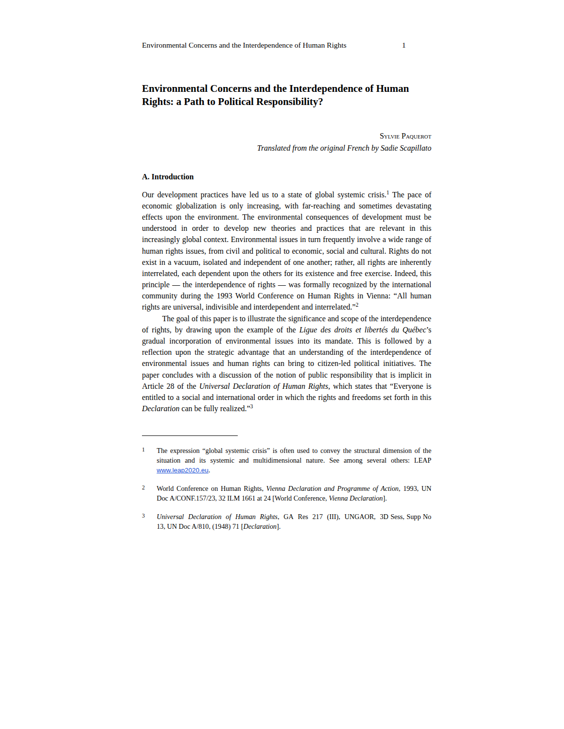Environmental Concerns and the Interdependence of Human Rights 1
Environmental Concerns and the Interdependence of Human Rights: a Path to Political Responsibility?
Sylvie Paquerot
Translated from the original French by Sadie Scapillato
A. Introduction
Our development practices have led us to a state of global systemic crisis.1 The pace of economic globalization is only increasing, with far-reaching and sometimes devastating effects upon the environment. The environmental consequences of development must be understood in order to develop new theories and practices that are relevant in this increasingly global context. Environmental issues in turn frequently involve a wide range of human rights issues, from civil and political to economic, social and cultural. Rights do not exist in a vacuum, isolated and independent of one another; rather, all rights are inherently interrelated, each dependent upon the others for its existence and free exercise. Indeed, this principle — the interdependence of rights — was formally recognized by the international community during the 1993 World Conference on Human Rights in Vienna: “All human rights are universal, indivisible and interdependent and interrelated.”2
The goal of this paper is to illustrate the significance and scope of the interdependence of rights, by drawing upon the example of the Ligue des droits et libertés du Québec’s gradual incorporation of environmental issues into its mandate. This is followed by a reflection upon the strategic advantage that an understanding of the interdependence of environmental issues and human rights can bring to citizen-led political initiatives. The paper concludes with a discussion of the notion of public responsibility that is implicit in Article 28 of the Universal Declaration of Human Rights, which states that “Everyone is entitled to a social and international order in which the rights and freedoms set forth in this Declaration can be fully realized.”3
1
The expression “global systemic crisis” is often used to convey the structural dimension of the situation and its systemic and multidimensional nature. See among several others: LEAP www.leap2020.eu.
2
World Conference on Human Rights, Vienna Declaration and Programme of Action, 1993, UN Doc A/CONF.157/23, 32 ILM 1661 at 24 [World Conference, Vienna Declaration].
3
Universal Declaration of Human Rights, GA Res 217 (III), UNGAOR, 3D Sess, Supp No 13, UN Doc A/810, (1948) 71 [Declaration].